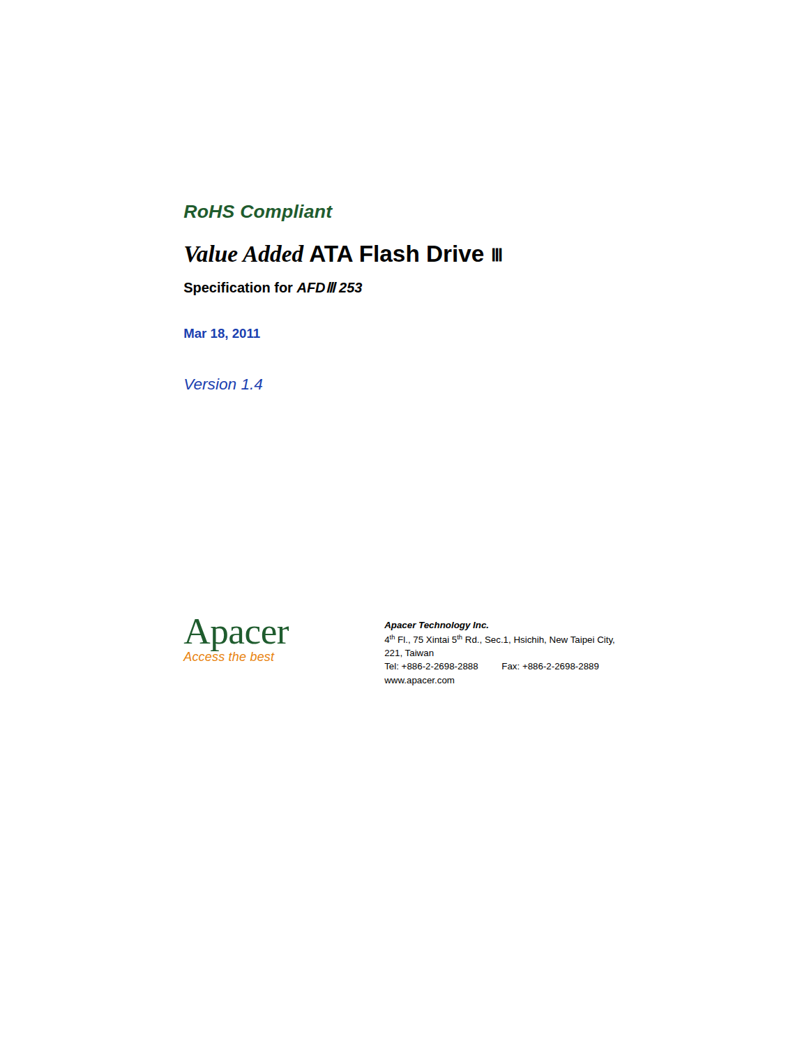RoHS Compliant
Value Added ATA Flash Drive Ⅲ
Specification for AFD Ⅲ 253
Mar 18, 2011
Version 1.4
Apacer
Access the best
Apacer Technology Inc.
4th Fl., 75 Xintai 5th Rd., Sec.1, Hsichih, New Taipei City, 221, Taiwan
Tel: +886-2-2698-2888 Fax: +886-2-2698-2889
www.apacer.com